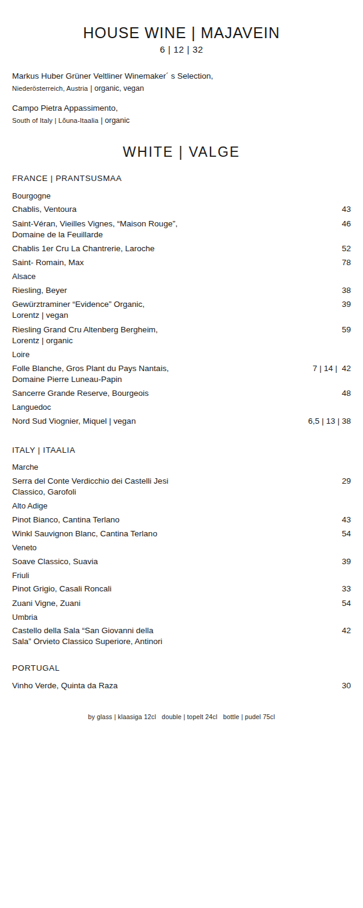HOUSE WINE | MAJAVEIN
6 | 12 | 32
Markus Huber Grüner Veltliner Winemaker´ s Selection,
Niederösterreich, Austria | organic, vegan
Campo Pietra Appassimento,
South of Italy | Lõuna-Itaalia | organic
WHITE | VALGE
FRANCE | PRANTSUSMAA
| Bourgogne |
| Chablis, Ventoura | 43 |
| Saint-Véran, Vieilles Vignes, “Maison Rouge”, Domaine de la Feuillarde | 46 |
| Chablis 1er Cru La Chantrerie, Laroche | 52 |
| Saint- Romain, Max | 78 |
| Alsace |
| Riesling, Beyer | 38 |
| Gewürztraminer “Evidence” Organic, Lorentz / vegan | 39 |
| Riesling Grand Cru Altenberg Bergheim, Lorentz / organic | 59 |
| Loire |
| Folle Blanche, Gros Plant du Pays Nantais, Domaine Pierre Luneau-Papin | 7 / 14 / 42 |
| Sancerre Grande Reserve, Bourgeois | 48 |
| Languedoc |
| Nord Sud Viognier, Miquel / vegan | 6,5 / 13 / 38 |
ITALY | ITAALIA
| Marche |
| Serra del Conte Verdicchio dei Castelli Jesi Classico, Garofoli | 29 |
| Alto Adige |
| Pinot Bianco, Cantina Terlano | 43 |
| Winkl Sauvignon Blanc, Cantina Terlano | 54 |
| Veneto |
| Soave Classico, Suavia | 39 |
| Friuli |
| Pinot Grigio, Casali Roncali | 33 |
| Zuani Vigne, Zuani | 54 |
| Umbria |
| Castello della Sala “San Giovanni della Sala” Orvieto Classico Superiore, Antinori | 42 |
PORTUGAL
| Vinho Verde, Quinta da Raza | 30 |
by glass | klaasiga 12cl double | topelt 24cl bottle | pudel 75cl